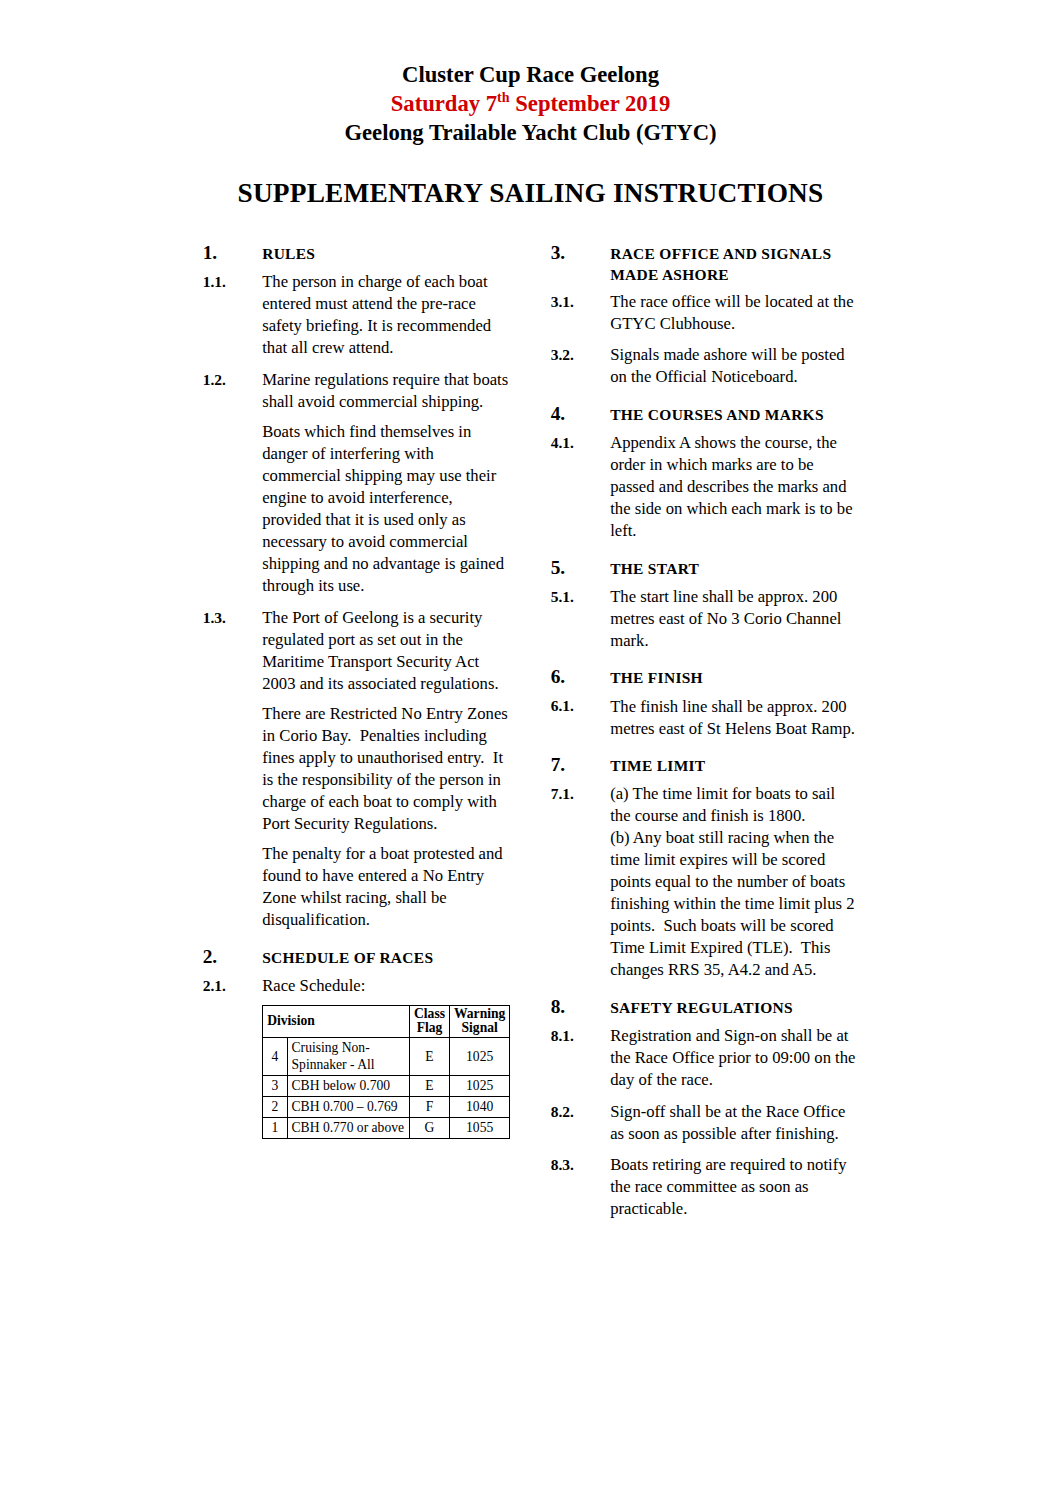Cluster Cup Race Geelong
Saturday 7th September 2019
Geelong Trailable Yacht Club (GTYC)
SUPPLEMENTARY SAILING INSTRUCTIONS
1.
RULES
1.1.
The person in charge of each boat entered must attend the pre-race safety briefing. It is recommended that all crew attend.
1.2.
Marine regulations require that boats shall avoid commercial shipping.
Boats which find themselves in danger of interfering with commercial shipping may use their engine to avoid interference, provided that it is used only as necessary to avoid commercial shipping and no advantage is gained through its use.
1.3.
The Port of Geelong is a security regulated port as set out in the Maritime Transport Security Act 2003 and its associated regulations.
There are Restricted No Entry Zones in Corio Bay. Penalties including fines apply to unauthorised entry. It is the responsibility of the person in charge of each boat to comply with Port Security Regulations.
The penalty for a boat protested and found to have entered a No Entry Zone whilst racing, shall be disqualification.
2.
SCHEDULE OF RACES
2.1.
Race Schedule:
| Division | Class Flag | Warning Signal |
| --- | --- | --- |
| 4 | Cruising Non-Spinnaker - All | E | 1025 |
| 3 | CBH below 0.700 | E | 1025 |
| 2 | CBH 0.700 – 0.769 | F | 1040 |
| 1 | CBH 0.770 or above | G | 1055 |
3.
RACE OFFICE AND SIGNALS MADE ASHORE
3.1.
The race office will be located at the GTYC Clubhouse.
3.2.
Signals made ashore will be posted on the Official Noticeboard.
4.
THE COURSES AND MARKS
4.1.
Appendix A shows the course, the order in which marks are to be passed and describes the marks and the side on which each mark is to be left.
5.
THE START
5.1.
The start line shall be approx. 200 metres east of No 3 Corio Channel mark.
6.
THE FINISH
6.1.
The finish line shall be approx. 200 metres east of St Helens Boat Ramp.
7.
TIME LIMIT
7.1.
(a) The time limit for boats to sail the course and finish is 1800.
(b) Any boat still racing when the time limit expires will be scored points equal to the number of boats finishing within the time limit plus 2 points. Such boats will be scored Time Limit Expired (TLE). This changes RRS 35, A4.2 and A5.
8.
SAFETY REGULATIONS
8.1.
Registration and Sign-on shall be at the Race Office prior to 09:00 on the day of the race.
8.2.
Sign-off shall be at the Race Office as soon as possible after finishing.
8.3.
Boats retiring are required to notify the race committee as soon as practicable.